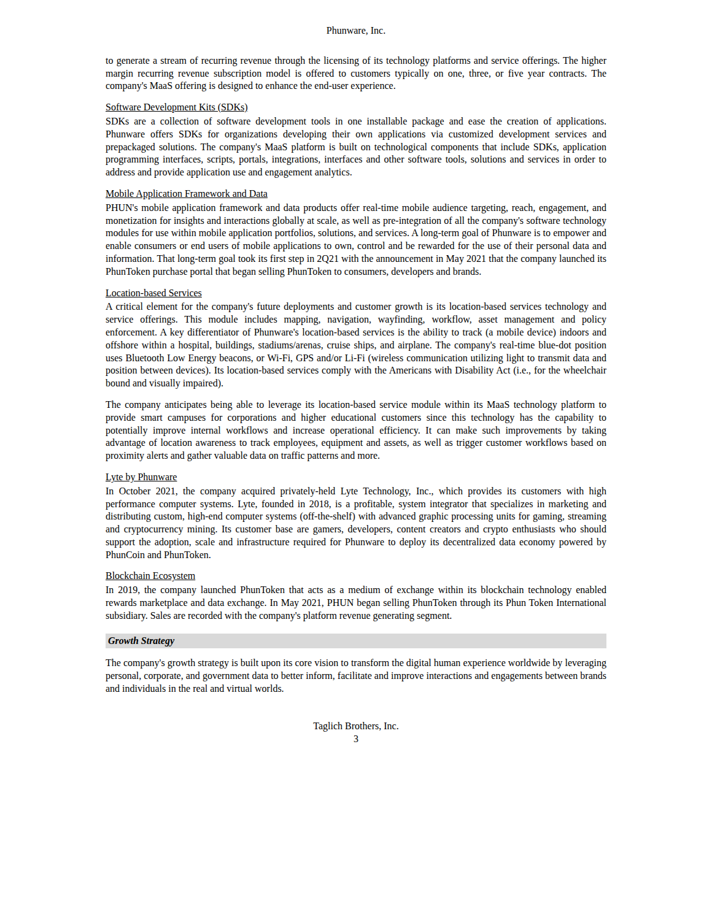Phunware, Inc.
to generate a stream of recurring revenue through the licensing of its technology platforms and service offerings. The higher margin recurring revenue subscription model is offered to customers typically on one, three, or five year contracts. The company's MaaS offering is designed to enhance the end-user experience.
Software Development Kits (SDKs)
SDKs are a collection of software development tools in one installable package and ease the creation of applications. Phunware offers SDKs for organizations developing their own applications via customized development services and prepackaged solutions. The company's MaaS platform is built on technological components that include SDKs, application programming interfaces, scripts, portals, integrations, interfaces and other software tools, solutions and services in order to address and provide application use and engagement analytics.
Mobile Application Framework and Data
PHUN's mobile application framework and data products offer real-time mobile audience targeting, reach, engagement, and monetization for insights and interactions globally at scale, as well as pre-integration of all the company's software technology modules for use within mobile application portfolios, solutions, and services. A long-term goal of Phunware is to empower and enable consumers or end users of mobile applications to own, control and be rewarded for the use of their personal data and information. That long-term goal took its first step in 2Q21 with the announcement in May 2021 that the company launched its PhunToken purchase portal that began selling PhunToken to consumers, developers and brands.
Location-based Services
A critical element for the company's future deployments and customer growth is its location-based services technology and service offerings. This module includes mapping, navigation, wayfinding, workflow, asset management and policy enforcement. A key differentiator of Phunware's location-based services is the ability to track (a mobile device) indoors and offshore within a hospital, buildings, stadiums/arenas, cruise ships, and airplane. The company's real-time blue-dot position uses Bluetooth Low Energy beacons, or Wi-Fi, GPS and/or Li-Fi (wireless communication utilizing light to transmit data and position between devices). Its location-based services comply with the Americans with Disability Act (i.e., for the wheelchair bound and visually impaired).
The company anticipates being able to leverage its location-based service module within its MaaS technology platform to provide smart campuses for corporations and higher educational customers since this technology has the capability to potentially improve internal workflows and increase operational efficiency. It can make such improvements by taking advantage of location awareness to track employees, equipment and assets, as well as trigger customer workflows based on proximity alerts and gather valuable data on traffic patterns and more.
Lyte by Phunware
In October 2021, the company acquired privately-held Lyte Technology, Inc., which provides its customers with high performance computer systems. Lyte, founded in 2018, is a profitable, system integrator that specializes in marketing and distributing custom, high-end computer systems (off-the-shelf) with advanced graphic processing units for gaming, streaming and cryptocurrency mining. Its customer base are gamers, developers, content creators and crypto enthusiasts who should support the adoption, scale and infrastructure required for Phunware to deploy its decentralized data economy powered by PhunCoin and PhunToken.
Blockchain Ecosystem
In 2019, the company launched PhunToken that acts as a medium of exchange within its blockchain technology enabled rewards marketplace and data exchange. In May 2021, PHUN began selling PhunToken through its Phun Token International subsidiary. Sales are recorded with the company's platform revenue generating segment.
Growth Strategy
The company's growth strategy is built upon its core vision to transform the digital human experience worldwide by leveraging personal, corporate, and government data to better inform, facilitate and improve interactions and engagements between brands and individuals in the real and virtual worlds.
Taglich Brothers, Inc.
3